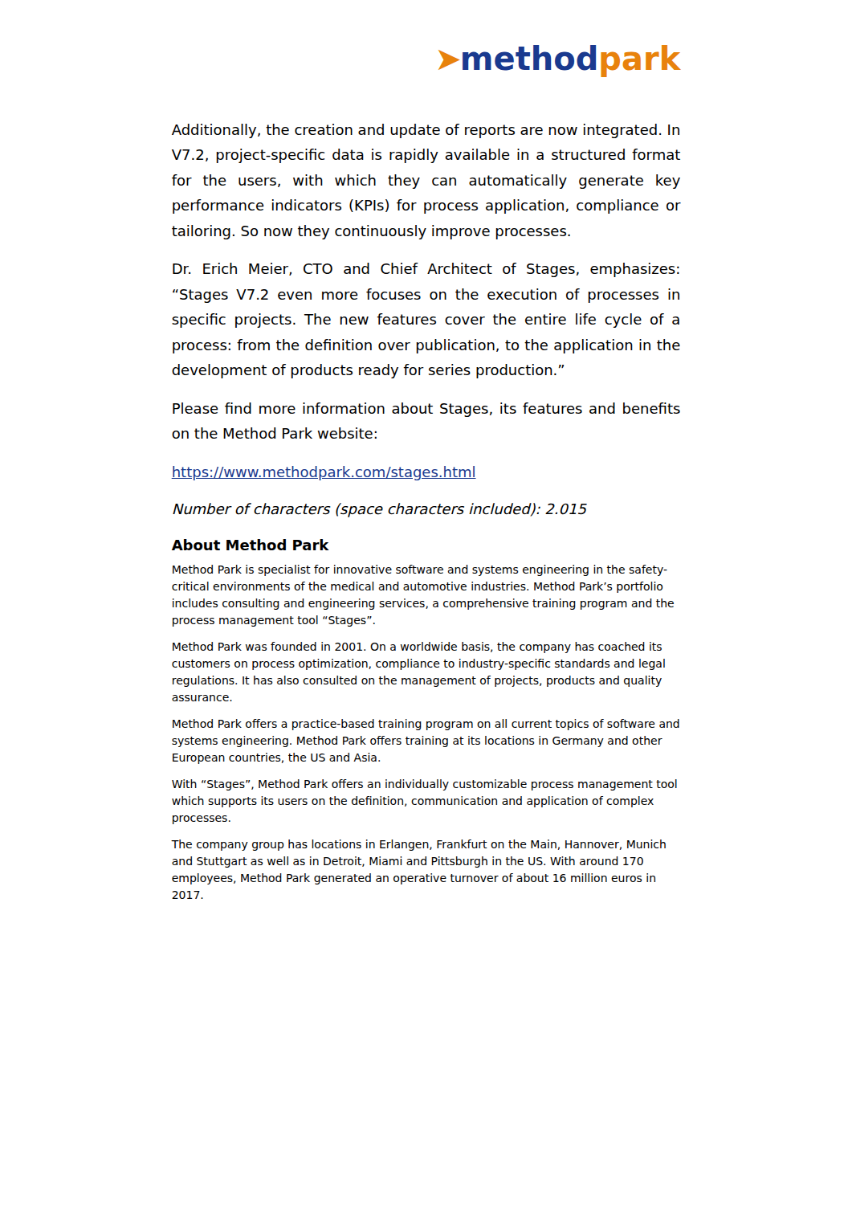➤method park
Additionally, the creation and update of reports are now integrated. In V7.2, project-specific data is rapidly available in a structured format for the users, with which they can automatically generate key performance indicators (KPIs) for process application, compliance or tailoring. So now they continuously improve processes.
Dr. Erich Meier, CTO and Chief Architect of Stages, emphasizes: “Stages V7.2 even more focuses on the execution of processes in specific projects. The new features cover the entire life cycle of a process: from the definition over publication, to the application in the development of products ready for series production.”
Please find more information about Stages, its features and benefits on the Method Park website:
https://www.methodpark.com/stages.html
Number of characters (space characters included): 2.015
About Method Park
Method Park is specialist for innovative software and systems engineering in the safety-critical environments of the medical and automotive industries. Method Park’s portfolio includes consulting and engineering services, a comprehensive training program and the process management tool “Stages”.
Method Park was founded in 2001. On a worldwide basis, the company has coached its customers on process optimization, compliance to industry-specific standards and legal regulations. It has also consulted on the management of projects, products and quality assurance.
Method Park offers a practice-based training program on all current topics of software and systems engineering. Method Park offers training at its locations in Germany and other European countries, the US and Asia.
With “Stages”, Method Park offers an individually customizable process management tool which supports its users on the definition, communication and application of complex processes.
The company group has locations in Erlangen, Frankfurt on the Main, Hannover, Munich and Stuttgart as well as in Detroit, Miami and Pittsburgh in the US. With around 170 employees, Method Park generated an operative turnover of about 16 million euros in 2017.